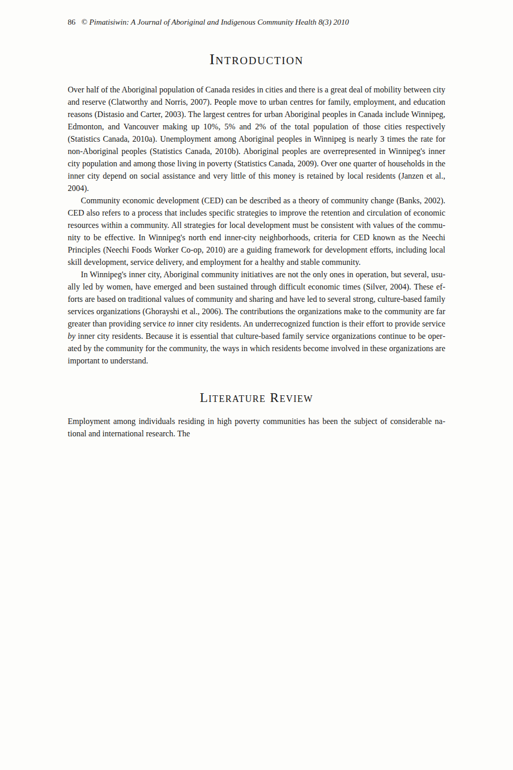86© Pimatisiwin: A Journal of Aboriginal and Indigenous Community Health 8(3) 2010
Introduction
Over half of the Aboriginal population of Canada resides in cities and there is a great deal of mobility between city and reserve (Clatworthy and Norris, 2007). People move to urban centres for family, employment, and education reasons (Distasio and Carter, 2003). The largest centres for urban Aboriginal peoples in Canada include Winnipeg, Edmonton, and Vancouver making up 10%, 5% and 2% of the total population of those cities respectively (Statistics Canada, 2010a). Unemployment among Aboriginal peoples in Winnipeg is nearly 3 times the rate for non-Aboriginal peoples (Statistics Canada, 2010b). Aboriginal peoples are overrepresented in Winnipeg's inner city population and among those living in poverty (Statistics Canada, 2009). Over one quarter of households in the inner city depend on social assistance and very little of this money is retained by local residents (Janzen et al., 2004).
Community economic development (CED) can be described as a theory of community change (Banks, 2002). CED also refers to a process that includes specific strategies to improve the retention and circulation of economic resources within a community. All strategies for local development must be consistent with values of the community to be effective. In Winnipeg's north end inner-city neighborhoods, criteria for CED known as the Neechi Principles (Neechi Foods Worker Co-op, 2010) are a guiding framework for development efforts, including local skill development, service delivery, and employment for a healthy and stable community.
In Winnipeg's inner city, Aboriginal community initiatives are not the only ones in operation, but several, usually led by women, have emerged and been sustained through difficult economic times (Silver, 2004). These efforts are based on traditional values of community and sharing and have led to several strong, culture-based family services organizations (Ghorayshi et al., 2006). The contributions the organizations make to the community are far greater than providing service to inner city residents. An underrecognized function is their effort to provide service by inner city residents. Because it is essential that culture-based family service organizations continue to be operated by the community for the community, the ways in which residents become involved in these organizations are important to understand.
Literature Review
Employment among individuals residing in high poverty communities has been the subject of considerable national and international research. The